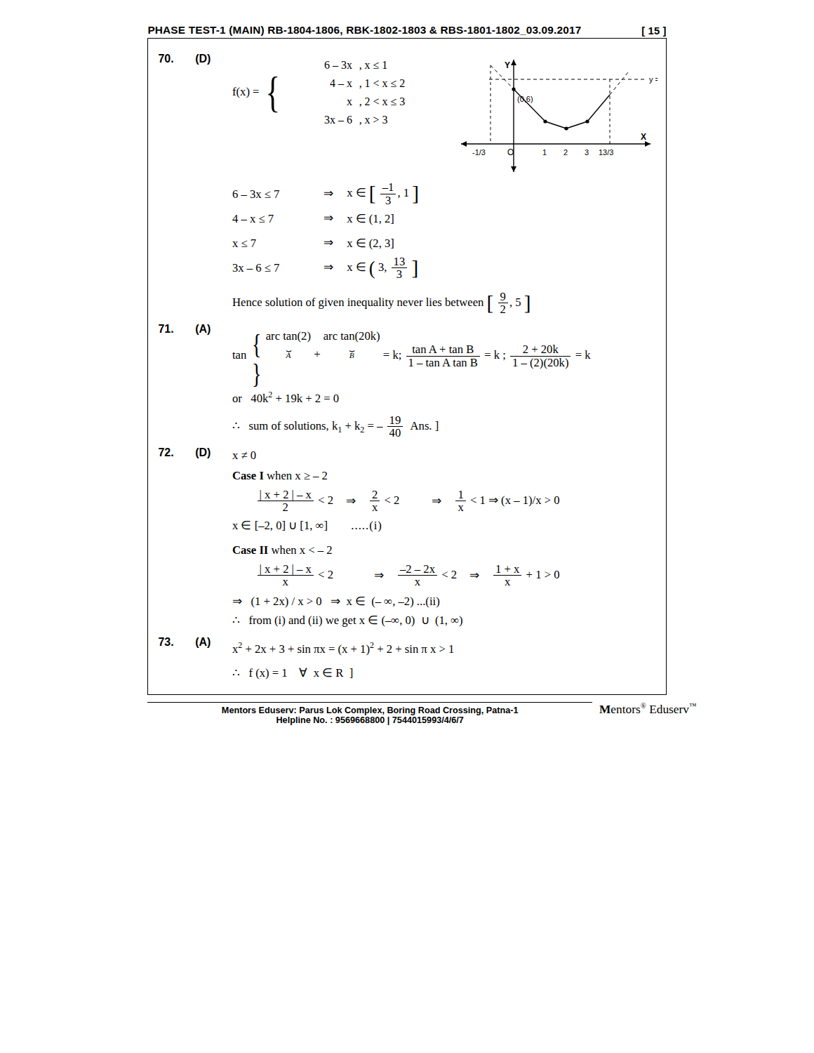PHASE TEST-1 (MAIN) RB-1804-1806, RBK-1802-1803 & RBS-1801-1802_03.09.2017
[ 15 ]
70.
(D)
f(x) = { 6 – 3x, x ≤ 1 4 – x, 1 < x ≤ 2 x, 2 < x ≤ 3 3x – 6, x > 3
y = 7 Y X (0,6) -1/3 O 1 2 3 13/3
6 – 3x ≤ 7 ⇒ x ∈ [ –13, 1 ]
4 – x ≤ 7 ⇒ x ∈ (1, 2]
x ≤ 7 ⇒ x ∈ (2, 3]
3x – 6 ≤ 7 ⇒ x ∈ ( 3, 133 ]
Hence solution of given inequality never lies between [ 92, 5 ]
71.
(A)
tan { arc tan(2) ⏟ A + arc tan(20k) ⏟ B } = k; tan A + tan B 1 – tan A tan B = k ; 2 + 20k 1 – (2)(20k) = k
or 40k2 + 19k + 2 = 0
∴ sum of solutions, k1 + k2 = – 1940 Ans. ]
72.
(D)
x ≠ 0
Case I when x ≥ – 2
| x + 2 | – x 2 < 2 ⇒ 2 x < 2 ⇒ 1 x < 1 ⇒ (x – 1)/x > 0
x ∈ [–2, 0] ∪ [1, ∞] .....(i)
Case II when x < – 2
| x + 2 | – x x < 2 ⇒ –2 – 2x x < 2 ⇒ 1 + x x + 1 > 0
⇒ (1 + 2x) / x > 0 ⇒ x ∈ (– ∞, –2) ...(ii)
∴ from (i) and (ii) we get x ∈ (–∞, 0) ∪ (1, ∞)
73.
(A)
x2 + 2x + 3 + sin πx = (x + 1)2 + 2 + sin π x > 1
∴ f (x) = 1 ∀ x ∈ R ]
Mentors Eduserv: Parus Lok Complex, Boring Road Crossing, Patna-1
Helpline No. : 9569668800 | 7544015993/4/6/7
Mentors® Eduserv™